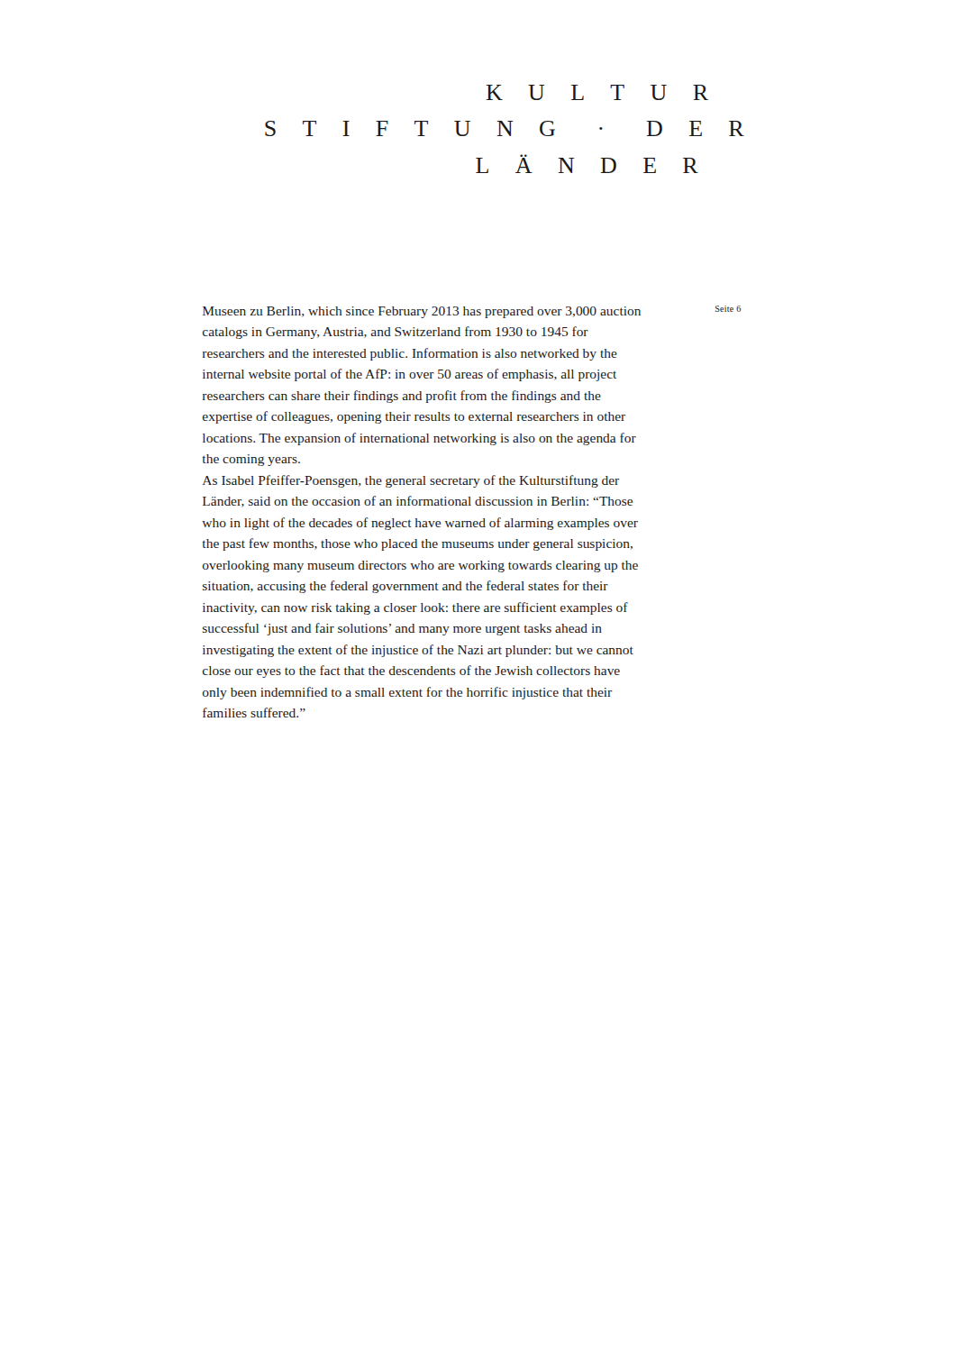K U L T U R
S T I F T U N G · D E R
L Ä N D E R
Seite 6
Museen zu Berlin, which since February 2013 has prepared over 3,000 auction catalogs in Germany, Austria, and Switzerland from 1930 to 1945 for researchers and the interested public. Information is also networked by the internal website portal of the AfP: in over 50 areas of emphasis, all project researchers can share their findings and profit from the findings and the expertise of colleagues, opening their results to external researchers in other locations. The expansion of international networking is also on the agenda for the coming years.
As Isabel Pfeiffer-Poensgen, the general secretary of the Kulturstiftung der Länder, said on the occasion of an informational discussion in Berlin: “Those who in light of the decades of neglect have warned of alarming examples over the past few months, those who placed the museums under general suspicion, overlooking many museum directors who are working towards clearing up the situation, accusing the federal government and the federal states for their inactivity, can now risk taking a closer look: there are sufficient examples of successful ‘just and fair solutions’ and many more urgent tasks ahead in investigating the extent of the injustice of the Nazi art plunder: but we cannot close our eyes to the fact that the descendents of the Jewish collectors have only been indemnified to a small extent for the horrific injustice that their families suffered.”